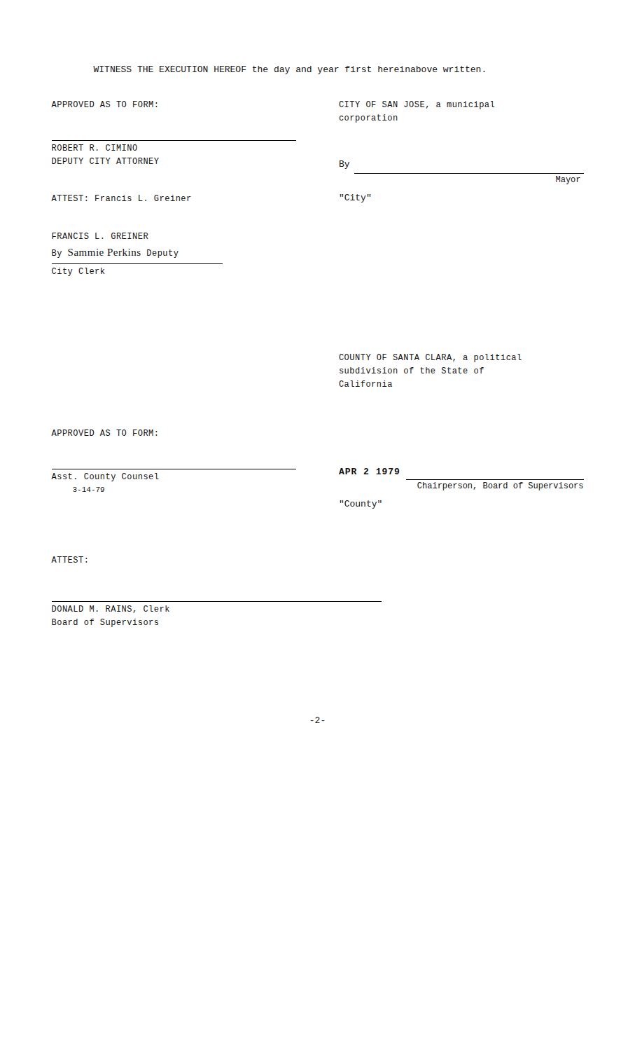WITNESS THE EXECUTION HEREOF the day and year first hereinabove written.
APPROVED AS TO FORM:
ROBERT R. CIMINO
DEPUTY CITY ATTORNEY
ATTEST: Francis L. Greiner
FRANCIS L. GREINER
By Sammie Perkins Deputy
City Clerk
CITY OF SAN JOSE, a municipal
corporation
By
Mayor
"City"
COUNTY OF SANTA CLARA, a political
subdivision of the State of
California
APPROVED AS TO FORM:
Asst. County Counsel
3-14-79
APR 2 1979
Chairperson, Board of Supervisors
"County"
ATTEST:
DONALD M. RAINS, Clerk
Board of Supervisors
-2-